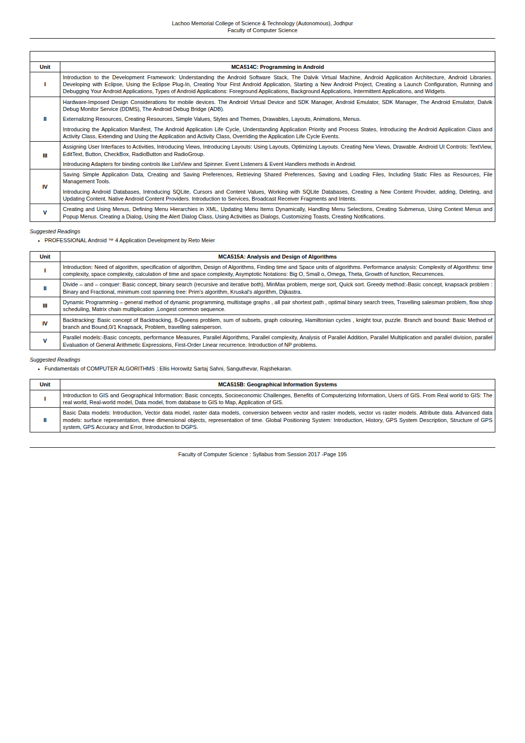Lachoo Memorial College of Science & Technology (Autonomous), Jodhpur
Faculty of Computer Science
| Unit | MCA514C: Programming in Android |
| --- | --- |
| I | Introduction to the Development Framework: Understanding the Android Software Stack, The Dalvik Virtual Machine, Android Application Architecture, Android Libraries. Developing with Eclipse, Using the Eclipse Plug-In, Creating Your First Android Application, Starting a New Android Project, Creating a Launch Configuration, Running and Debugging Your Android Applications, Types of Android Applications: Foreground Applications, Background Applications, Intermittent Applications, and Widgets. |
| II | Hardware-Imposed Design Considerations for mobile devices. The Android Virtual Device and SDK Manager, Android Emulator, SDK Manager, The Android Emulator, Dalvik Debug Monitor Service (DDMS), The Android Debug Bridge (ADB). Externalizing Resources, Creating Resources, Simple Values, Styles and Themes, Drawables, Layouts, Animations, Menus. Introducing the Application Manifest, The Android Application Life Cycle, Understanding Application Priority and Process States, Introducing the Android Application Class and Activity Class, Extending and Using the Application and Activity Class, Overriding the Application Life Cycle Events. |
| III | Assigning User Interfaces to Activities, Introducing Views, Introducing Layouts: Using Layouts, Optimizing Layouts. Creating New Views, Drawable. Android UI Controls: TextView, EditText, Button, CheckBox, RadioButton and RadioGroup. Introducing Adapters for binding controls like ListView and Spinner. Event Listeners & Event Handlers methods in Android. |
| IV | Saving Simple Application Data, Creating and Saving Preferences, Retrieving Shared Preferences, Saving and Loading Files, Including Static Files as Resources, File Management Tools. Introducing Android Databases, Introducing SQLite, Cursors and Content Values, Working with SQLite Databases, Creating a New Content Provider, adding, Deleting, and Updating Content. Native Android Content Providers. Introduction to Services, Broadcast Receiver Fragments and Intents. |
| V | Creating and Using Menus, Defining Menu Hierarchies in XML, Updating Menu Items Dynamically, Handling Menu Selections, Creating Submenus, Using Context Menus and Popup Menus. Creating a Dialog, Using the Alert Dialog Class, Using Activities as Dialogs, Customizing Toasts, Creating Notifications. |
Suggested Readings
PROFESSIONAL Android ™ 4 Application Development by Reto Meier
| Unit | MCA515A: Analysis and Design of Algorithms |
| --- | --- |
| I | Introduction: Need of algorithm, specification of algorithm, Design of Algorithms, Finding time and Space units of algorithms. Performance analysis: Complexity of Algorithms: time complexity, space complexity, calculation of time and space complexity, Asymptotic Notations: Big O, Small o, Omega, Theta, Growth of function, Recurrences. |
| II | Divide – and – conquer: Basic concept, binary search (recursive and iterative both), MinMax problem, merge sort, Quick sort. Greedy method:-Basic concept, knapsack problem : Binary and Fractional, minimum cost spanning tree: Prim's algorithm, Kruskal's algorithm, Dijkastra. |
| III | Dynamic Programming – general method of dynamic programming, multistage graphs , all pair shortest path , optimal binary search trees, Travelling salesman problem, flow shop scheduling, Matrix chain multiplication ,Longest common sequence. |
| IV | Backtracking: Basic concept of Backtracking, 8-Queens problem, sum of subsets, graph colouring, Hamiltonian cycles , knight tour, puzzle. Branch and bound: Basic Method of branch and Bound,0/1 Knapsack, Problem, travelling salesperson. |
| V | Parallel models:-Basic concepts, performance Measures, Parallel Algorithms, Parallel complexity, Analysis of Parallel Addition, Parallel Multiplication and parallel division, parallel Evaluation of General Arithmetic Expressions, First-Order Linear recurrence. Introduction of NP problems. |
Suggested Readings
Fundamentals of COMPUTER ALGORITHMS : Ellis Horowitz Sartaj Sahni, Sanguthevar, Rajshekaran.
| Unit | MCA515B: Geographical Information Systems |
| --- | --- |
| I | Introduction to GIS and Geographical Information: Basic concepts, Socioeconomic Challenges, Benefits of Computerizing Information, Users of GIS. From Real world to GIS: The real world, Real-world model, Data model, from database to GIS to Map, Application of GIS. |
| II | Basic Data models: Introduction, Vector data model, raster data models, conversion between vector and raster models, vector vs raster models. Attribute data. Advanced data models: surface representation, three dimensional objects, representation of time. Global Positioning System: Introduction, History, GPS System Description, Structure of GPS system, GPS Accuracy and Error, Introduction to DGPS. |
Faculty of Computer Science : Syllabus from Session 2017 -Page 195